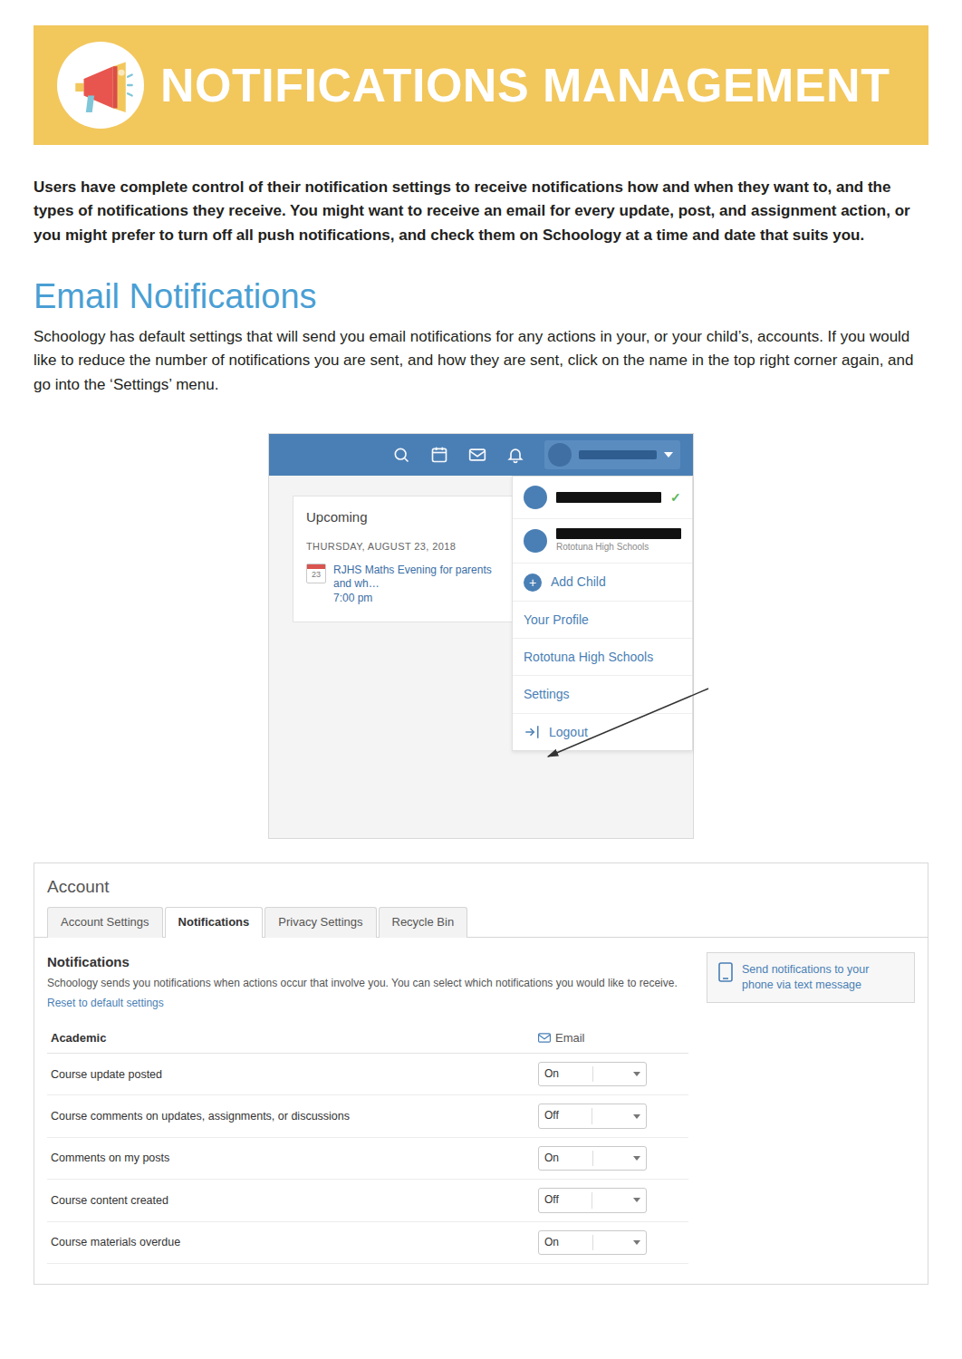NOTIFICATIONS MANAGEMENT
Users have complete control of their notification settings to receive notifications how and when they want to, and the types of notifications they receive. You might want to receive an email for every update, post, and assignment action, or you might prefer to turn off all push notifications, and check them on Schoology at a time and date that suits you.
Email Notifications
Schoology has default settings that will send you email notifications for any actions in your, or your child’s, accounts. If you would like to reduce the number of notifications you are sent, and how they are sent, click on the name in the top right corner again, and go into the ‘Settings’ menu.
Upcoming
THURSDAY, AUGUST 23, 2018
23 RJHS Maths Evening for parents and wh…
7:00 pm
✓
Rototuna High Schools
+ Add Child
Your Profile
Rototuna High Schools
Settings
Logout
Account
Account Settings Notifications Privacy Settings Recycle Bin
Notifications
Schoology sends you notifications when actions occur that involve you. You can select which notifications you would like to receive.
Reset to default settings
| Academic | Email |
| --- | --- |
| Course update posted | On |
| Course comments on updates, assignments, or discussions | Off |
| Comments on my posts | On |
| Course content created | Off |
| Course materials overdue | On |
Send notifications to your phone via text message